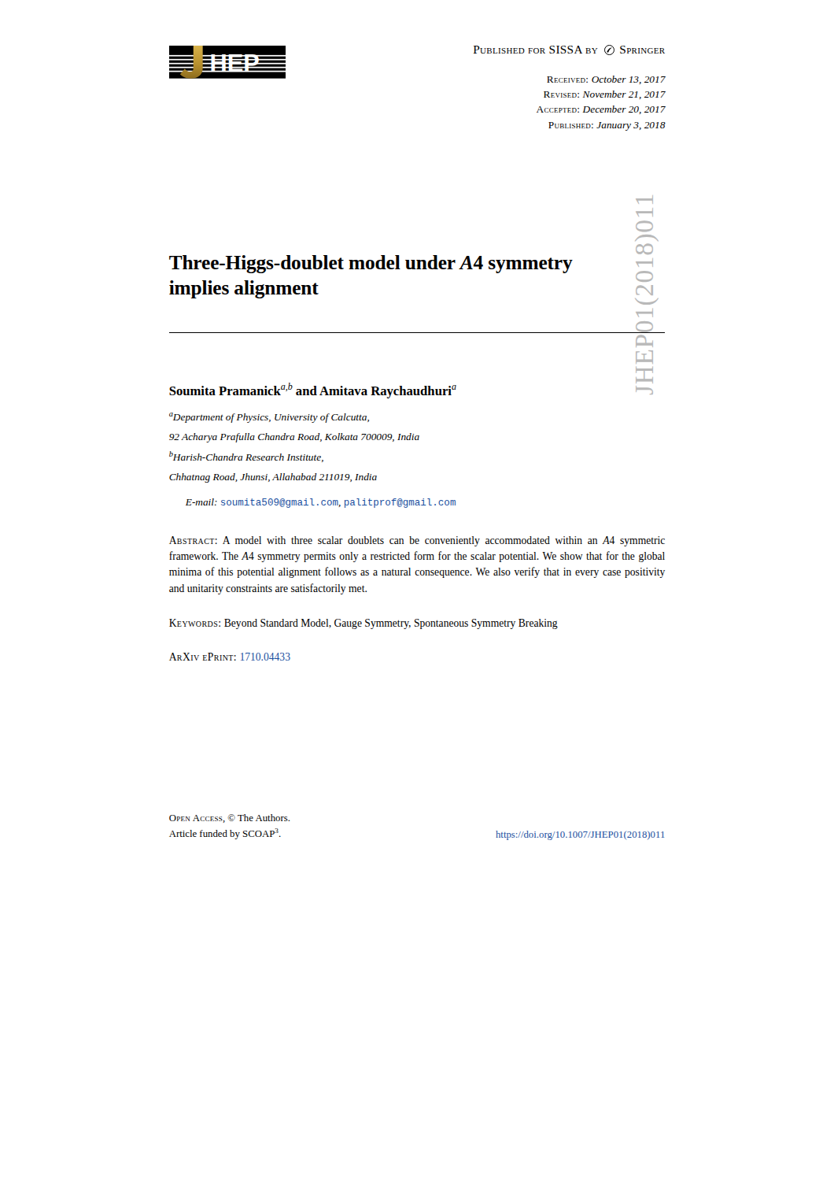JHEP01(2018)011
HEP
Published for SISSA by Springer
Received: October 13, 2017
Revised: November 21, 2017
Accepted: December 20, 2017
Published: January 3, 2018
Three-Higgs-doublet model under A4 symmetry
implies alignment
Soumita Pramanicka,b and Amitava Raychaudhuria
aDepartment of Physics, University of Calcutta,
92 Acharya Prafulla Chandra Road, Kolkata 700009, India
bHarish-Chandra Research Institute,
Chhatnag Road, Jhunsi, Allahabad 211019, India
E-mail: soumita509@gmail.com, palitprof@gmail.com
Abstract: A model with three scalar doublets can be conveniently accommodated within an A4 symmetric framework. The A4 symmetry permits only a restricted form for the scalar potential. We show that for the global minima of this potential alignment follows as a natural consequence. We also verify that in every case positivity and unitarity constraints are satisfactorily met.
Keywords: Beyond Standard Model, Gauge Symmetry, Spontaneous Symmetry Breaking
ArXiv ePrint: 1710.04433
Open Access, © The Authors.
Article funded by SCOAP3.
https://doi.org/10.1007/JHEP01(2018)011